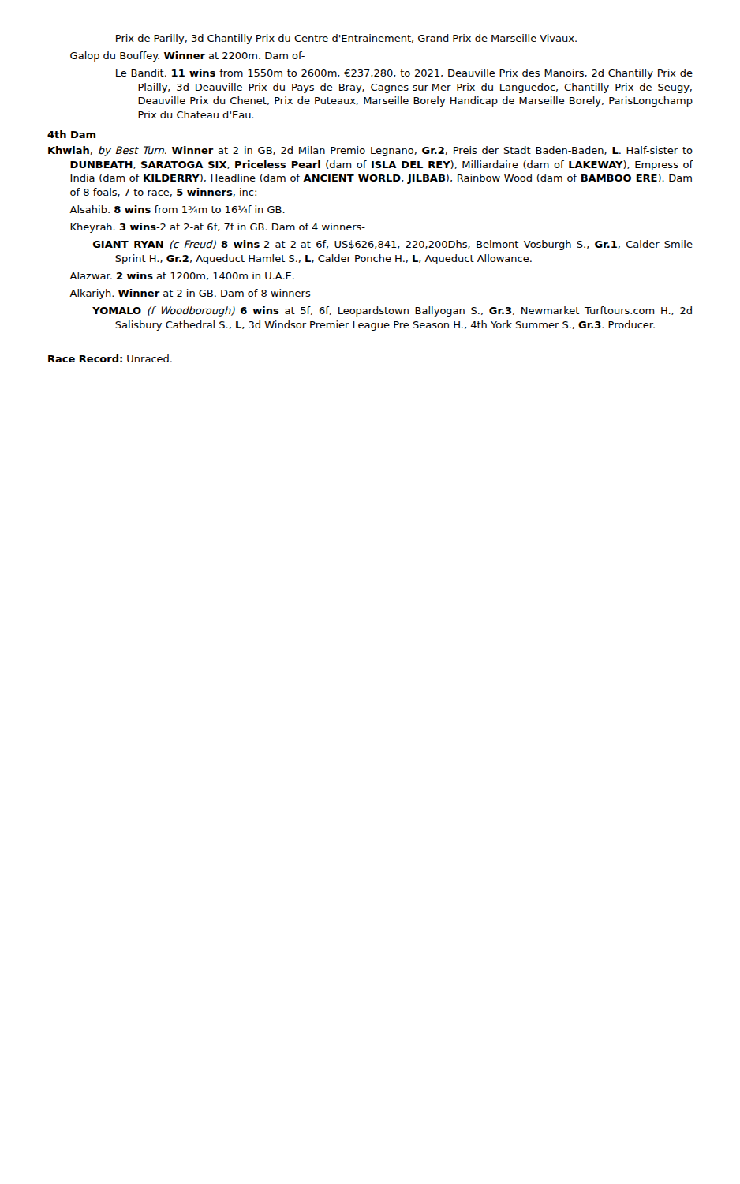Prix de Parilly, 3d Chantilly Prix du Centre d'Entrainement, Grand Prix de Marseille-Vivaux.
Galop du Bouffey. Winner at 2200m. Dam of-
Le Bandit. 11 wins from 1550m to 2600m, €237,280, to 2021, Deauville Prix des Manoirs, 2d Chantilly Prix de Plailly, 3d Deauville Prix du Pays de Bray, Cagnes-sur-Mer Prix du Languedoc, Chantilly Prix de Seugy, Deauville Prix du Chenet, Prix de Puteaux, Marseille Borely Handicap de Marseille Borely, ParisLongchamp Prix du Chateau d'Eau.
4th Dam
Khwlah, by Best Turn. Winner at 2 in GB, 2d Milan Premio Legnano, Gr.2, Preis der Stadt Baden-Baden, L. Half-sister to DUNBEATH, SARATOGA SIX, Priceless Pearl (dam of ISLA DEL REY), Milliardaire (dam of LAKEWAY), Empress of India (dam of KILDERRY), Headline (dam of ANCIENT WORLD, JILBAB), Rainbow Wood (dam of BAMBOO ERE). Dam of 8 foals, 7 to race, 5 winners, inc:-
Alsahib. 8 wins from 1¾m to 16¼f in GB.
Kheyrah. 3 wins-2 at 2-at 6f, 7f in GB. Dam of 4 winners-
GIANT RYAN (c Freud) 8 wins-2 at 2-at 6f, US$626,841, 220,200Dhs, Belmont Vosburgh S., Gr.1, Calder Smile Sprint H., Gr.2, Aqueduct Hamlet S., L, Calder Ponche H., L, Aqueduct Allowance.
Alazwar. 2 wins at 1200m, 1400m in U.A.E.
Alkariyh. Winner at 2 in GB. Dam of 8 winners-
YOMALO (f Woodborough) 6 wins at 5f, 6f, Leopardstown Ballyogan S., Gr.3, Newmarket Turftours.com H., 2d Salisbury Cathedral S., L, 3d Windsor Premier League Pre Season H., 4th York Summer S., Gr.3. Producer.
Race Record: Unraced.